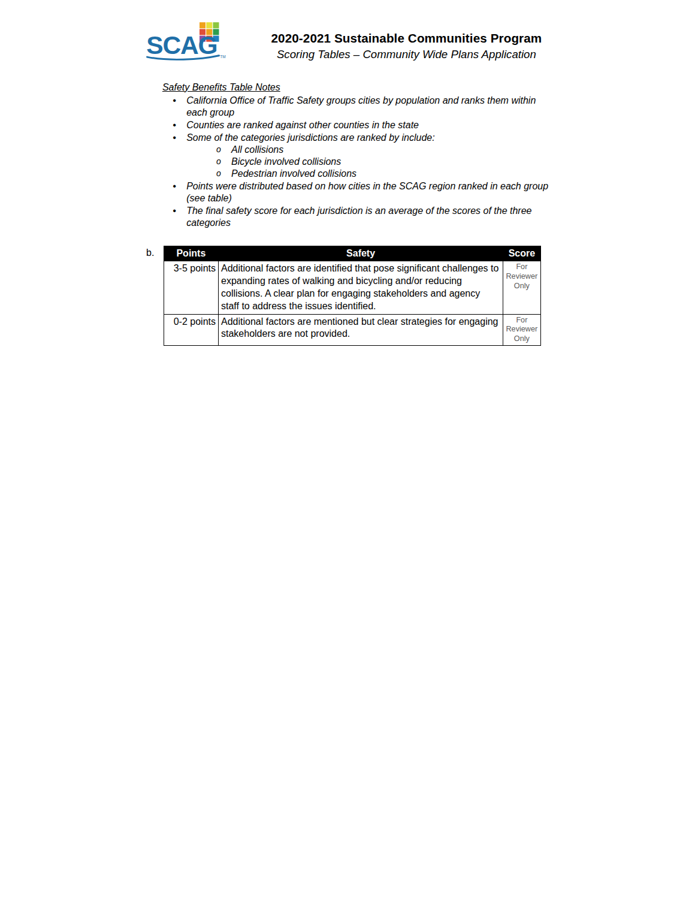SCAG TM
2020-2021 Sustainable Communities Program
Scoring Tables – Community Wide Plans Application
Safety Benefits Table Notes
California Office of Traffic Safety groups cities by population and ranks them within each group
Counties are ranked against other counties in the state
Some of the categories jurisdictions are ranked by include:
All collisions
Bicycle involved collisions
Pedestrian involved collisions
Points were distributed based on how cities in the SCAG region ranked in each group (see table)
The final safety score for each jurisdiction is an average of the scores of the three categories
b.
| Points | Safety | Score |
| --- | --- | --- |
| 3-5 points | Additional factors are identified that pose significant challenges to expanding rates of walking and bicycling and/or reducing collisions. A clear plan for engaging stakeholders and agency staff to address the issues identified. | For Reviewer Only |
| 0-2 points | Additional factors are mentioned but clear strategies for engaging stakeholders are not provided. | For Reviewer Only |